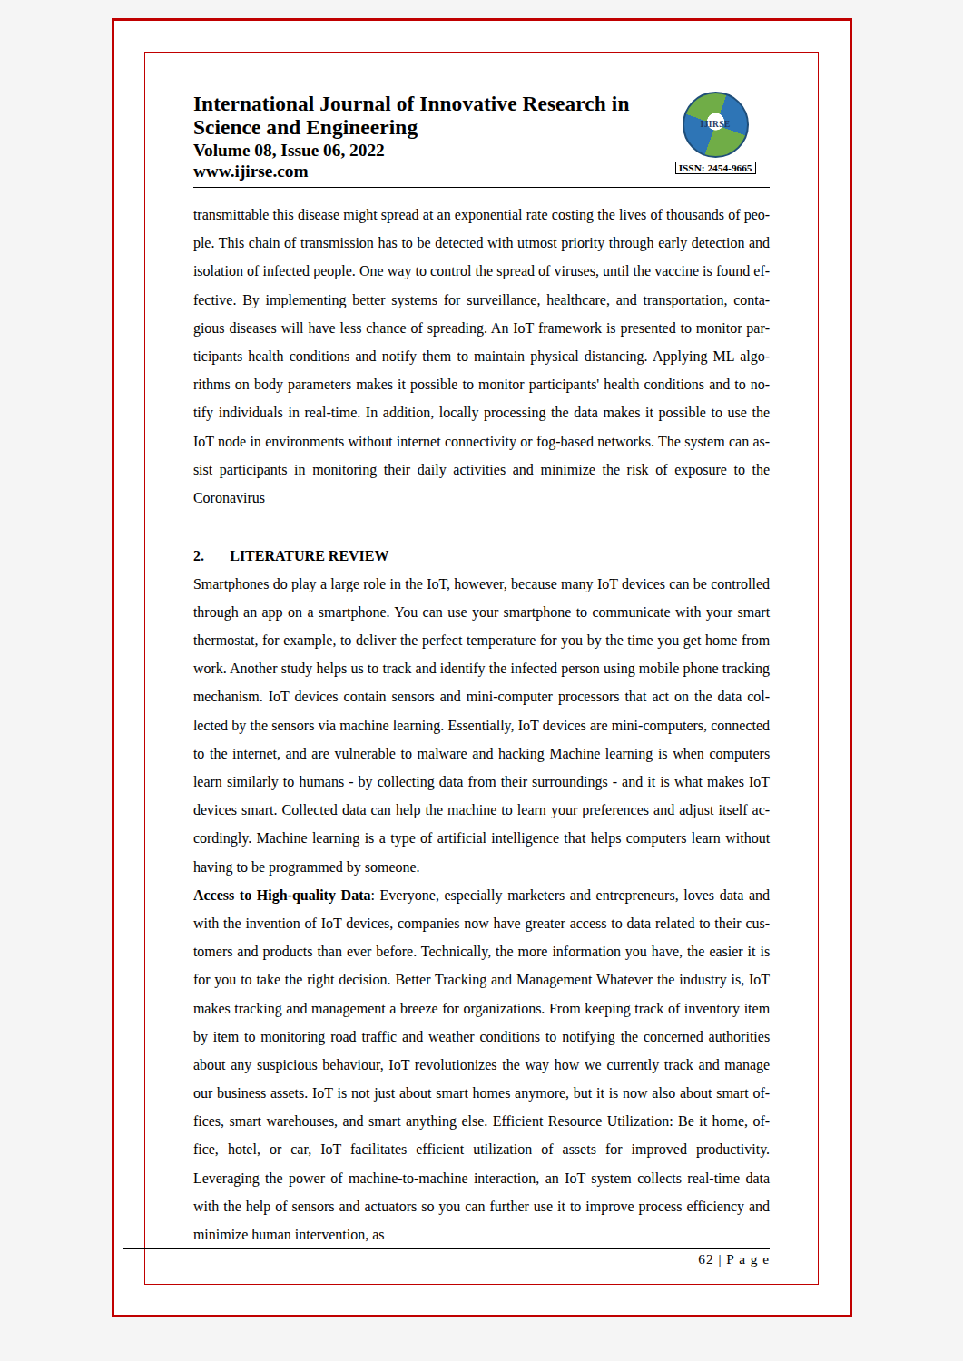International Journal of Innovative Research in Science and Engineering
Volume 08, Issue 06, 2022
www.ijirse.com
ISSN: 2454-9665
transmittable this disease might spread at an exponential rate costing the lives of thousands of people. This chain of transmission has to be detected with utmost priority through early detection and isolation of infected people. One way to control the spread of viruses, until the vaccine is found effective. By implementing better systems for surveillance, healthcare, and transportation, contagious diseases will have less chance of spreading. An IoT framework is presented to monitor participants health conditions and notify them to maintain physical distancing. Applying ML algorithms on body parameters makes it possible to monitor participants' health conditions and to notify individuals in real-time. In addition, locally processing the data makes it possible to use the IoT node in environments without internet connectivity or fog-based networks. The system can assist participants in monitoring their daily activities and minimize the risk of exposure to the Coronavirus
2. LITERATURE REVIEW
Smartphones do play a large role in the IoT, however, because many IoT devices can be controlled through an app on a smartphone. You can use your smartphone to communicate with your smart thermostat, for example, to deliver the perfect temperature for you by the time you get home from work. Another study helps us to track and identify the infected person using mobile phone tracking mechanism. IoT devices contain sensors and mini-computer processors that act on the data collected by the sensors via machine learning. Essentially, IoT devices are mini-computers, connected to the internet, and are vulnerable to malware and hacking Machine learning is when computers learn similarly to humans - by collecting data from their surroundings - and it is what makes IoT devices smart. Collected data can help the machine to learn your preferences and adjust itself accordingly. Machine learning is a type of artificial intelligence that helps computers learn without having to be programmed by someone.
Access to High-quality Data: Everyone, especially marketers and entrepreneurs, loves data and with the invention of IoT devices, companies now have greater access to data related to their customers and products than ever before. Technically, the more information you have, the easier it is for you to take the right decision. Better Tracking and Management Whatever the industry is, IoT makes tracking and management a breeze for organizations. From keeping track of inventory item by item to monitoring road traffic and weather conditions to notifying the concerned authorities about any suspicious behaviour, IoT revolutionizes the way how we currently track and manage our business assets. IoT is not just about smart homes anymore, but it is now also about smart offices, smart warehouses, and smart anything else. Efficient Resource Utilization: Be it home, office, hotel, or car, IoT facilitates efficient utilization of assets for improved productivity. Leveraging the power of machine-to-machine interaction, an IoT system collects real-time data with the help of sensors and actuators so you can further use it to improve process efficiency and minimize human intervention, as
62 | P a g e